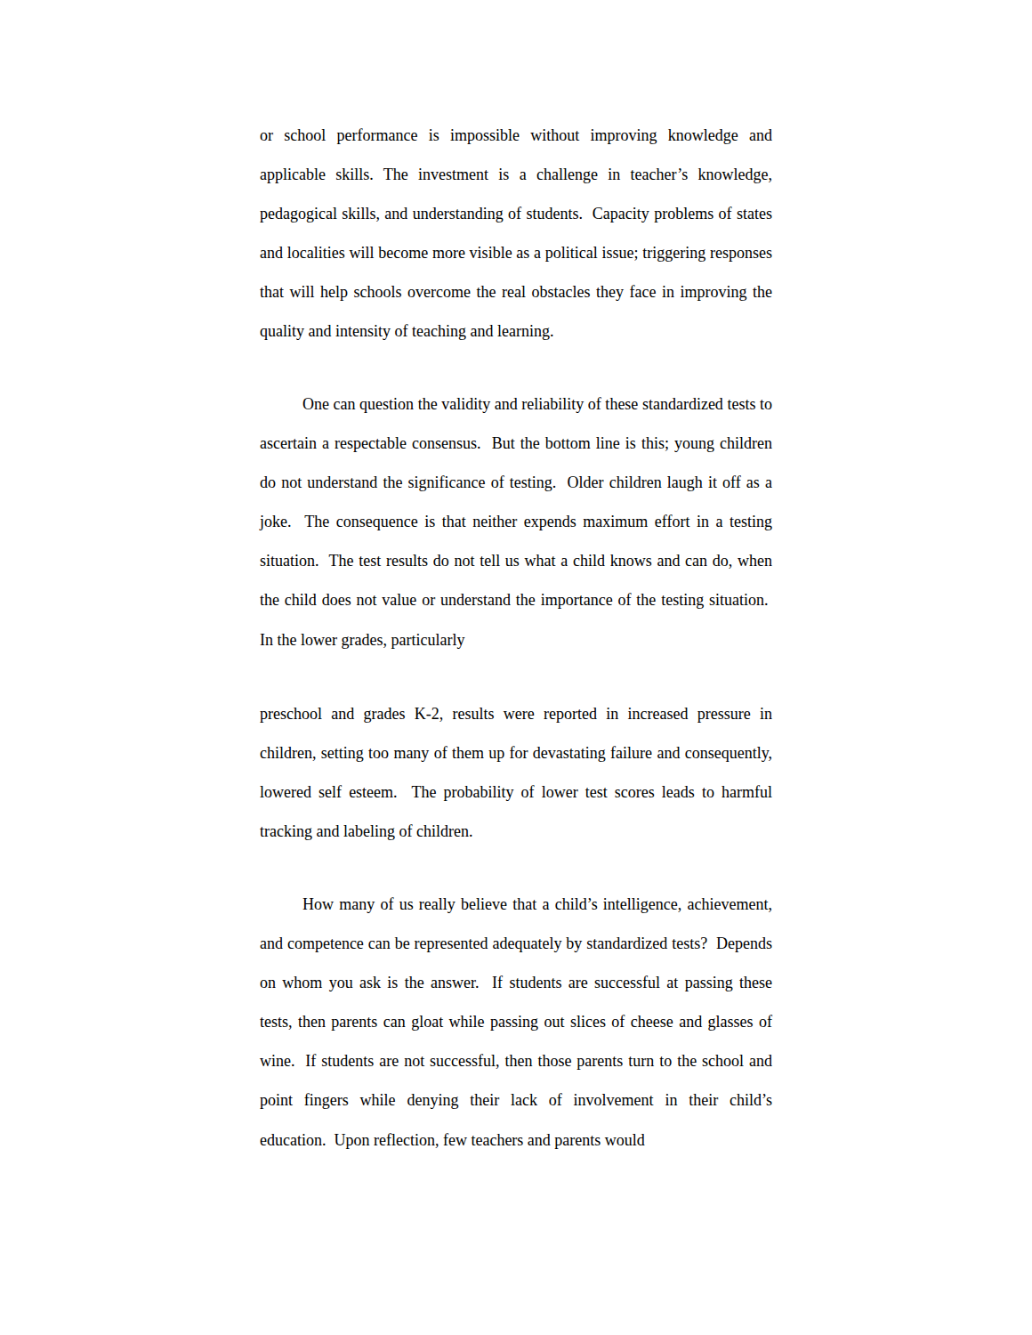or school performance is impossible without improving knowledge and applicable skills. The investment is a challenge in teacher’s knowledge, pedagogical skills, and understanding of students. Capacity problems of states and localities will become more visible as a political issue; triggering responses that will help schools overcome the real obstacles they face in improving the quality and intensity of teaching and learning.
One can question the validity and reliability of these standardized tests to ascertain a respectable consensus. But the bottom line is this; young children do not understand the significance of testing. Older children laugh it off as a joke. The consequence is that neither expends maximum effort in a testing situation. The test results do not tell us what a child knows and can do, when the child does not value or understand the importance of the testing situation. In the lower grades, particularly
preschool and grades K-2, results were reported in increased pressure in children, setting too many of them up for devastating failure and consequently, lowered self esteem. The probability of lower test scores leads to harmful tracking and labeling of children.
How many of us really believe that a child’s intelligence, achievement, and competence can be represented adequately by standardized tests? Depends on whom you ask is the answer. If students are successful at passing these tests, then parents can gloat while passing out slices of cheese and glasses of wine. If students are not successful, then those parents turn to the school and point fingers while denying their lack of involvement in their child’s education. Upon reflection, few teachers and parents would